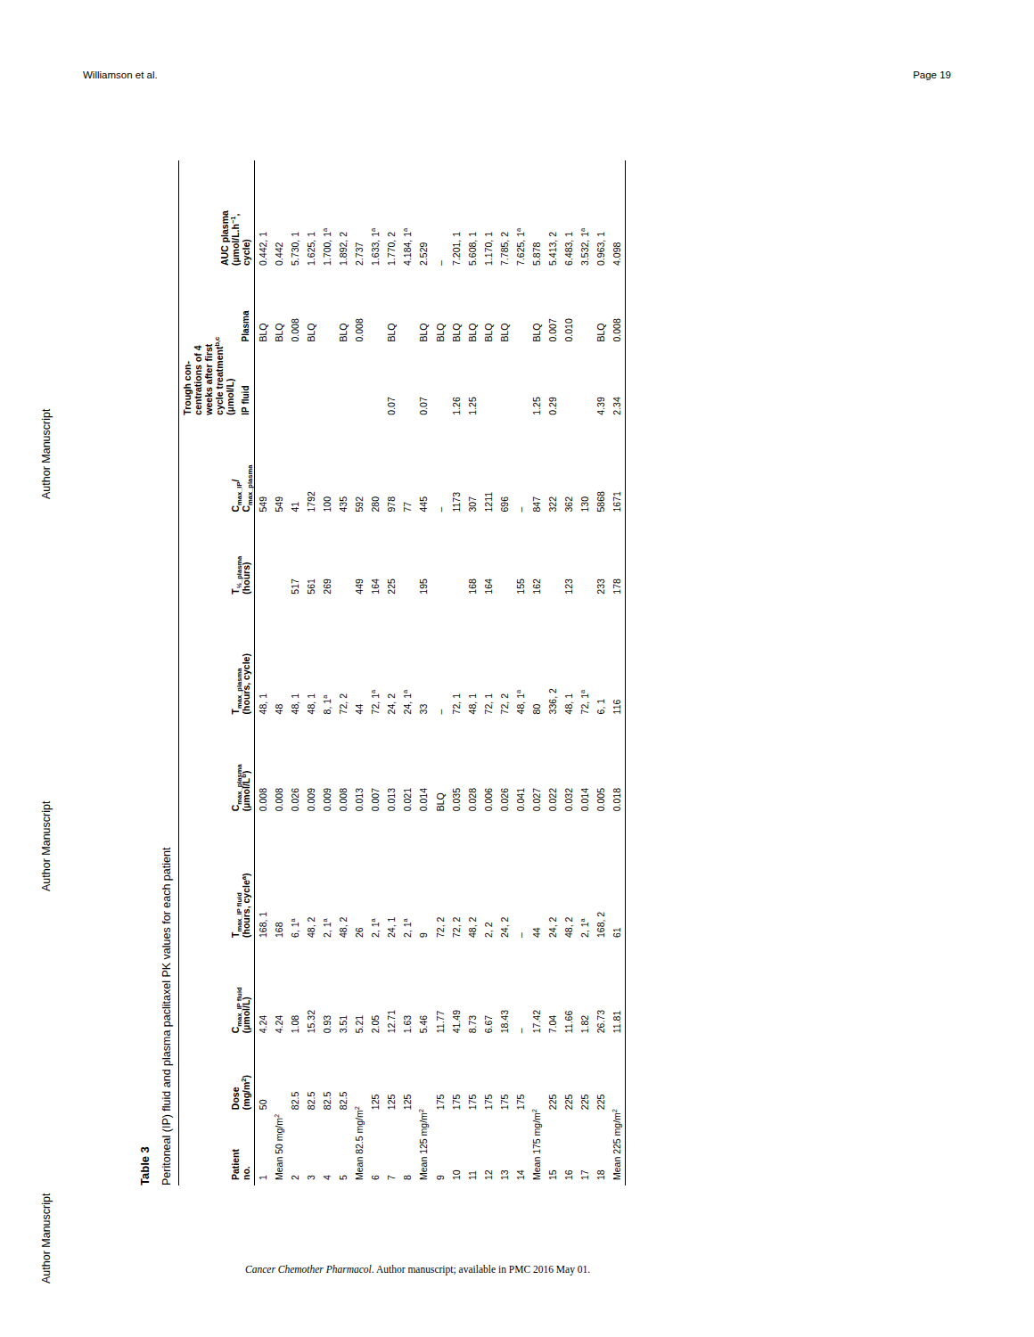Williamson et al.
Page 19
Author Manuscript Author Manuscript Author Manuscript
Table 3
Peritoneal (IP) fluid and plasma paclitaxel PK values for each patient
| Patient no. | Dose (mg/m 2 ) | C max_IP fluid (µmol/L) | T max_IP fluid (hours, cycle a ) | C max_plasma (µmol/L b ) | T max_plasma (hours, cycle) | T ½_plasma (hours) | C max_IP / C max_plasma | Trough con- centrations of 4 weeks after first cycle treatment b,c (µmol/L) | AUC plasma (µmol/L.h −1 , cycle) |
| --- | --- | --- | --- | --- | --- | --- | --- | --- | --- |
| IP fluid | Plasma |
| 1 | 50 | 4.24 | 168, 1 | 0.008 | 48, 1 | | 549 | | BLQ | 0.442, 1 |
| Mean 50 mg/m 2 | 4.24 | 168 | 0.008 | 48 | | 549 | | BLQ | 0.442 |
| 2 | 82.5 | 1.08 | 6, 1 a | 0.026 | 48, 1 | 517 | 41 | | 0.008 | 5.730, 1 |
| 3 | 82.5 | 15.32 | 48, 2 | 0.009 | 48, 1 | 561 | 1792 | | BLQ | 1.625, 1 |
| 4 | 82.5 | 0.93 | 2, 1 a | 0.009 | 8, 1 a | 269 | 100 | | | 1.700, 1 a |
| 5 | 82.5 | 3.51 | 48, 2 | 0.008 | 72, 2 | | 435 | | BLQ | 1.892, 2 |
| Mean 82.5 mg/m 2 | 5.21 | 26 | 0.013 | 44 | 449 | 592 | | 0.008 | 2.737 |
| 6 | 125 | 2.05 | 2, 1 a | 0.007 | 72, 1 a | 164 | 280 | | | 1.633, 1 a |
| 7 | 125 | 12.71 | 24, 1 | 0.013 | 24, 2 | 225 | 978 | 0.07 | BLQ | 1.770, 2 |
| 8 | 125 | 1.63 | 2, 1 a | 0.021 | 24, 1 a | | 77 | | | 4.184, 1 a |
| Mean 125 mg/m 2 | 5.46 | 9 | 0.014 | 33 | 195 | 445 | 0.07 | BLQ | 2.529 |
| 9 | 175 | 11.77 | 72, 2 | BLQ | – | | – | | BLQ | – |
| 10 | 175 | 41.49 | 72, 2 | 0.035 | 72, 1 | | 1173 | 1.26 | BLQ | 7.201, 1 |
| 11 | 175 | 8.73 | 48, 2 | 0.028 | 48, 1 | 168 | 307 | 1.25 | BLQ | 5.608, 1 |
| 12 | 175 | 6.67 | 2, 2 | 0.006 | 72, 1 | 164 | 1211 | | BLQ | 1.170, 1 |
| 13 | 175 | 18.43 | 24, 2 | 0.026 | 72, 2 | | 696 | | BLQ | 7.785, 2 |
| 14 | 175 | – | – | 0.041 | 48, 1 a | 155 | – | | | 7.625, 1 a |
| Mean 175 mg/m 2 | 17.42 | 44 | 0.027 | 80 | 162 | 847 | 1.25 | BLQ | 5.878 |
| 15 | 225 | 7.04 | 24, 2 | 0.022 | 336, 2 | | 322 | 0.29 | 0.007 | 5.413, 2 |
| 16 | 225 | 11.66 | 48, 2 | 0.032 | 48, 1 | 123 | 362 | | 0.010 | 6.483, 1 |
| 17 | 225 | 1.82 | 2, 1 a | 0.014 | 72, 1 a | | 130 | | | 3.532, 1 a |
| 18 | 225 | 26.73 | 168, 2 | 0.005 | 6, 1 | 233 | 5868 | 4.39 | BLQ | 0.963, 1 |
| Mean 225 mg/m 2 | 11.81 | 61 | 0.018 | 116 | 178 | 1671 | 2.34 | 0.008 | 4.098 |
Cancer Chemother Pharmacol. Author manuscript; available in PMC 2016 May 01.